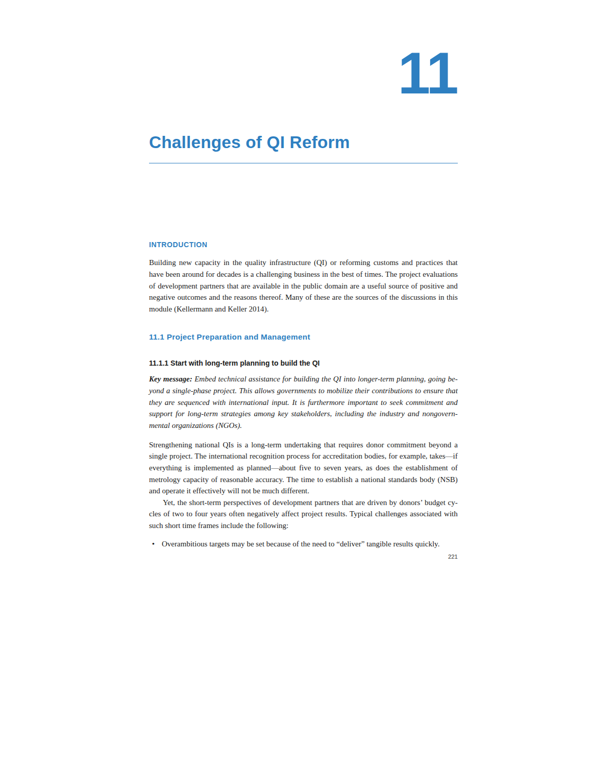11
Challenges of QI Reform
Introduction
Building new capacity in the quality infrastructure (QI) or reforming customs and practices that have been around for decades is a challenging business in the best of times. The project evaluations of development partners that are available in the public domain are a useful source of positive and negative outcomes and the reasons thereof. Many of these are the sources of the discussions in this module (Kellermann and Keller 2014).
11.1 Project Preparation and Management
11.1.1 Start with long-term planning to build the QI
Key message: Embed technical assistance for building the QI into longer-term planning, going beyond a single-phase project. This allows governments to mobilize their contributions to ensure that they are sequenced with international input. It is furthermore important to seek commitment and support for long-term strategies among key stakeholders, including the industry and nongovernmental organizations (NGOs).
Strengthening national QIs is a long-term undertaking that requires donor commitment beyond a single project. The international recognition process for accreditation bodies, for example, takes—if everything is implemented as planned—about five to seven years, as does the establishment of metrology capacity of reasonable accuracy. The time to establish a national standards body (NSB) and operate it effectively will not be much different.
Yet, the short-term perspectives of development partners that are driven by donors’ budget cycles of two to four years often negatively affect project results. Typical challenges associated with such short time frames include the following:
Overambitious targets may be set because of the need to “deliver” tangible results quickly.
221